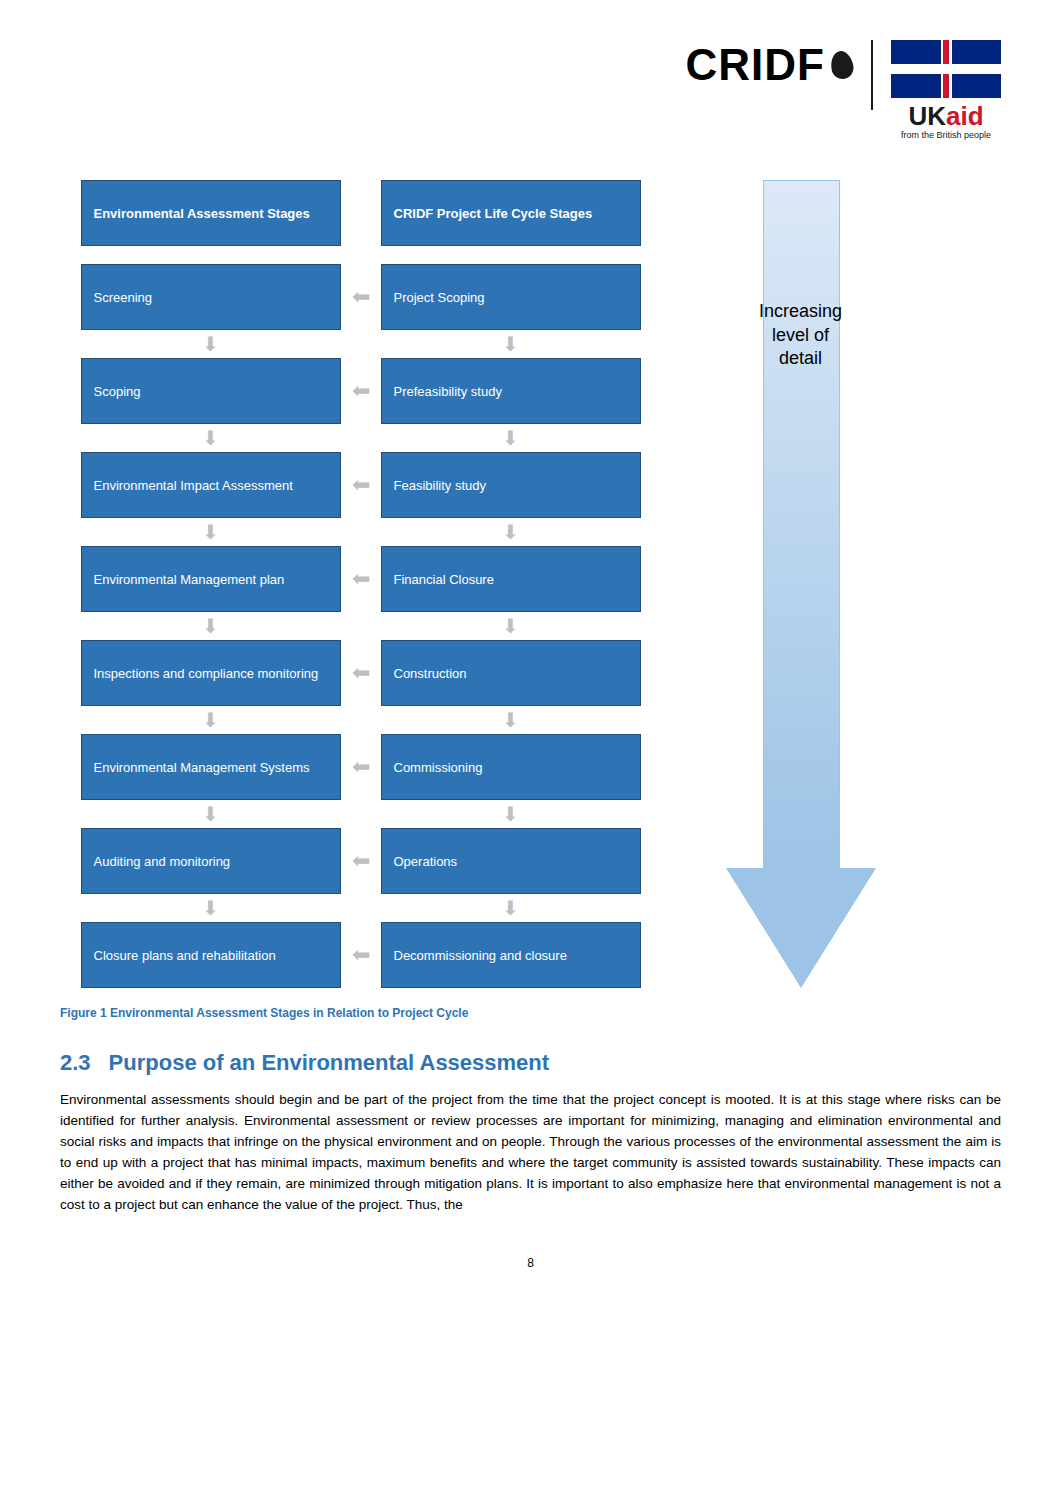CRIDF
UKaid
from the British people
Environmental Assessment Stages
CRIDF Project Life Cycle Stages
Increasing
level of
detail
Screening
⬅
Project Scoping
⬇
⬇
Scoping
⬅
Prefeasibility study
⬇
⬇
Environmental Impact Assessment
⬅
Feasibility study
⬇
⬇
Environmental Management plan
⬅
Financial Closure
⬇
⬇
Inspections and compliance monitoring
⬅
Construction
⬇
⬇
Environmental Management Systems
⬅
Commissioning
⬇
⬇
Auditing and monitoring
⬅
Operations
⬇
⬇
Closure plans and rehabilitation
⬅
Decommissioning and closure
Figure 1 Environmental Assessment Stages in Relation to Project Cycle
2.3 Purpose of an Environmental Assessment
Environmental assessments should begin and be part of the project from the time that the project concept is mooted. It is at this stage where risks can be identified for further analysis. Environmental assessment or review processes are important for minimizing, managing and elimination environmental and social risks and impacts that infringe on the physical environment and on people. Through the various processes of the environmental assessment the aim is to end up with a project that has minimal impacts, maximum benefits and where the target community is assisted towards sustainability. These impacts can either be avoided and if they remain, are minimized through mitigation plans. It is important to also emphasize here that environmental management is not a cost to a project but can enhance the value of the project. Thus, the
8